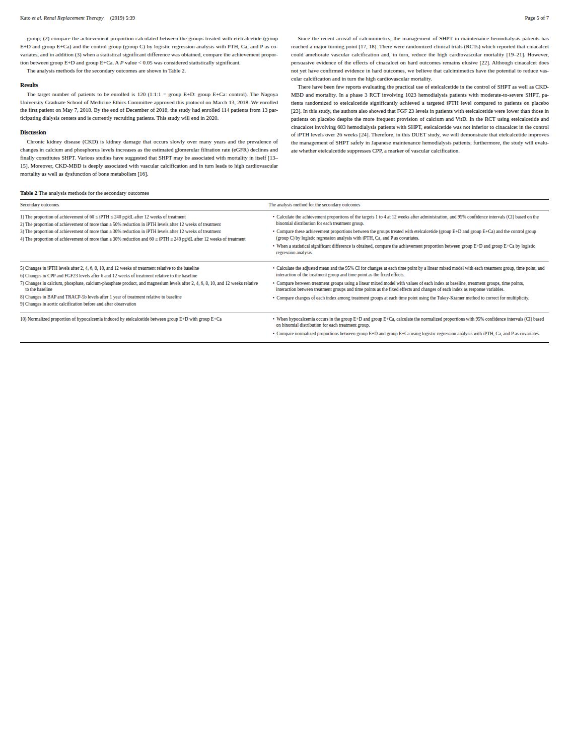Kato et al. Renal Replacement Therapy (2019) 5:39
Page 5 of 7
group; (2) compare the achievement proportion calculated between the groups treated with etelcalcetide (group E+D and group E+Ca) and the control group (group C) by logistic regression analysis with PTH, Ca, and P as covariates, and in addition (3) when a statistical significant difference was obtained, compare the achievement proportion between group E+D and group E+Ca. A P value < 0.05 was considered statistically significant.
The analysis methods for the secondary outcomes are shown in Table 2.
Results
The target number of patients to be enrolled is 120 (1:1:1 = group E+D: group E+Ca: control). The Nagoya University Graduate School of Medicine Ethics Committee approved this protocol on March 13, 2018. We enrolled the first patient on May 7, 2018. By the end of December of 2018, the study had enrolled 114 patients from 13 participating dialysis centers and is currently recruiting patients. This study will end in 2020.
Discussion
Chronic kidney disease (CKD) is kidney damage that occurs slowly over many years and the prevalence of changes in calcium and phosphorus levels increases as the estimated glomerular filtration rate (eGFR) declines and finally constitutes SHPT. Various studies have suggested that SHPT may be associated with mortality in itself [13–15]. Moreover, CKD-MBD is deeply associated with vascular calcification and in turn leads to high cardiovascular mortality as well as dysfunction of bone metabolism [16].
Since the recent arrival of calcimimetics, the management of SHPT in maintenance hemodialysis patients has reached a major turning point [17, 18]. There were randomized clinical trials (RCTs) which reported that cinacalcet could ameliorate vascular calcification and, in turn, reduce the high cardiovascular mortality [19–21]. However, persuasive evidence of the effects of cinacalcet on hard outcomes remains elusive [22]. Although cinacalcet does not yet have confirmed evidence in hard outcomes, we believe that calcimimetics have the potential to reduce vascular calcification and in turn the high cardiovascular mortality.
There have been few reports evaluating the practical use of etelcalcetide in the control of SHPT as well as CKD-MBD and mortality. In a phase 3 RCT involving 1023 hemodialysis patients with moderate-to-severe SHPT, patients randomized to etelcalcetide significantly achieved a targeted iPTH level compared to patients on placebo [23]. In this study, the authors also showed that FGF 23 levels in patients with etelcalcetide were lower than those in patients on placebo despite the more frequent provision of calcium and VitD. In the RCT using etelcalcetide and cinacalcet involving 683 hemodialysis patients with SHPT, etelcalcetide was not inferior to cinacalcet in the control of iPTH levels over 26 weeks [24]. Therefore, in this DUET study, we will demonstrate that etelcalcetide improves the management of SHPT safely in Japanese maintenance hemodialysis patients; furthermore, the study will evaluate whether etelcalcetide suppresses CPP, a marker of vascular calcification.
Table 2 The analysis methods for the secondary outcomes
| Secondary outcomes | The analysis method for the secondary outcomes |
| --- | --- |
| 1) The proportion of achievement of 60 ≤ iPTH ≤ 240 pg/dL after 12 weeks of treatment 2) The proportion of achievement of more than a 50% reduction in iPTH levels after 12 weeks of treatment 3) The proportion of achievement of more than a 30% reduction in iPTH levels after 12 weeks of treatment 4) The proportion of achievement of more than a 30% reduction and 60 ≤ iPTH ≤ 240 pg/dL after 12 weeks of treatment | Calculate the achievement proportions of the targets 1 to 4 at 12 weeks after administration, and 95% confidence intervals (CI) based on the binomial distribution for each treatment group. Compare these achievement proportions between the groups treated with etelcalcetide (group E+D and group E+Ca) and the control group (group C) by logistic regression analysis with iPTH, Ca, and P as covariates. When a statistical significant difference is obtained, compare the achievement proportion between group E+D and group E+Ca by logistic regression analysis. |
| 5) Changes in iPTH levels after 2, 4, 6, 8, 10, and 12 weeks of treatment relative to the baseline 6) Changes in CPP and FGF23 levels after 6 and 12 weeks of treatment relative to the baseline 7) Changes in calcium, phosphate, calcium-phosphate product, and magnesium levels after 2, 4, 6, 8, 10, and 12 weeks relative to the baseline 8) Changes in BAP and TRACP-5b levels after 1 year of treatment relative to baseline 9) Changes in aortic calcification before and after observation | Calculate the adjusted mean and the 95% CI for changes at each time point by a linear mixed model with each treatment group, time point, and interaction of the treatment group and time point as the fixed effects. Compare between treatment groups using a linear mixed model with values of each index at baseline, treatment groups, time points, interaction between treatment groups and time points as the fixed effects and changes of each index as response variables. Compare changes of each index among treatment groups at each time point using the Tukey-Kramer method to correct for multiplicity. |
| 10) Normalized proportion of hypocalcemia induced by etelcalcetide between group E+D with group E+Ca | When hypocalcemia occurs in the group E+D and group E+Ca, calculate the normalized proportions with 95% confidence intervals (CI) based on binomial distribution for each treatment group. Compare normalized proportions between group E+D and group E+Ca using logistic regression analysis with iPTH, Ca, and P as covariates. |